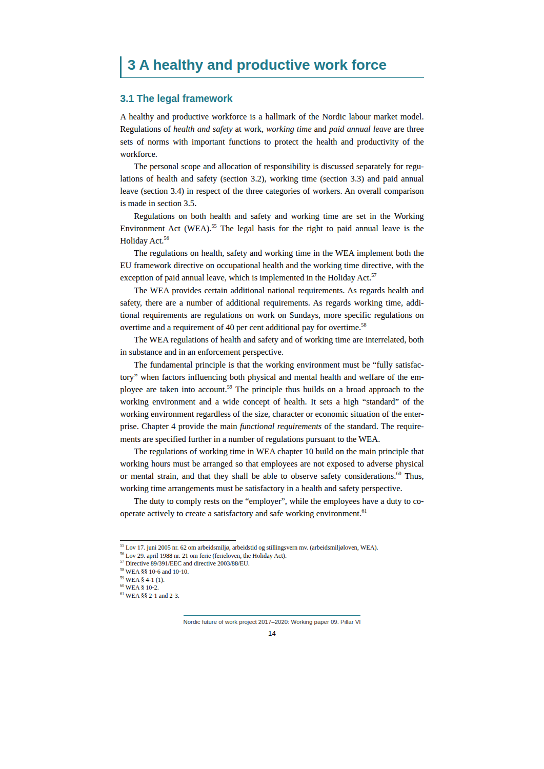3 A healthy and productive work force
3.1 The legal framework
A healthy and productive workforce is a hallmark of the Nordic labour market model. Regulations of health and safety at work, working time and paid annual leave are three sets of norms with important functions to protect the health and productivity of the workforce.
The personal scope and allocation of responsibility is discussed separately for regulations of health and safety (section 3.2), working time (section 3.3) and paid annual leave (section 3.4) in respect of the three categories of workers. An overall comparison is made in section 3.5.
Regulations on both health and safety and working time are set in the Working Environment Act (WEA).55 The legal basis for the right to paid annual leave is the Holiday Act.56
The regulations on health, safety and working time in the WEA implement both the EU framework directive on occupational health and the working time directive, with the exception of paid annual leave, which is implemented in the Holiday Act.57
The WEA provides certain additional national requirements. As regards health and safety, there are a number of additional requirements. As regards working time, additional requirements are regulations on work on Sundays, more specific regulations on overtime and a requirement of 40 per cent additional pay for overtime.58
The WEA regulations of health and safety and of working time are interrelated, both in substance and in an enforcement perspective.
The fundamental principle is that the working environment must be “fully satisfactory” when factors influencing both physical and mental health and welfare of the employee are taken into account.59 The principle thus builds on a broad approach to the working environment and a wide concept of health. It sets a high “standard” of the working environment regardless of the size, character or economic situation of the enterprise. Chapter 4 provide the main functional requirements of the standard. The requirements are specified further in a number of regulations pursuant to the WEA.
The regulations of working time in WEA chapter 10 build on the main principle that working hours must be arranged so that employees are not exposed to adverse physical or mental strain, and that they shall be able to observe safety considerations.60 Thus, working time arrangements must be satisfactory in a health and safety perspective.
The duty to comply rests on the “employer”, while the employees have a duty to cooperate actively to create a satisfactory and safe working environment.61
55 Lov 17. juni 2005 nr. 62 om arbeidsmiljø, arbeidstid og stillingsvern mv. (arbeidsmiljøloven, WEA).
56 Lov 29. april 1988 nr. 21 om ferie (ferieloven, the Holiday Act).
57 Directive 89/391/EEC and directive 2003/88/EU.
58 WEA §§ 10-6 and 10-10.
59 WEA § 4-1 (1).
60 WEA § 10-2.
61 WEA §§ 2-1 and 2-3.
Nordic future of work project 2017–2020: Working paper 09. Pillar VI
14